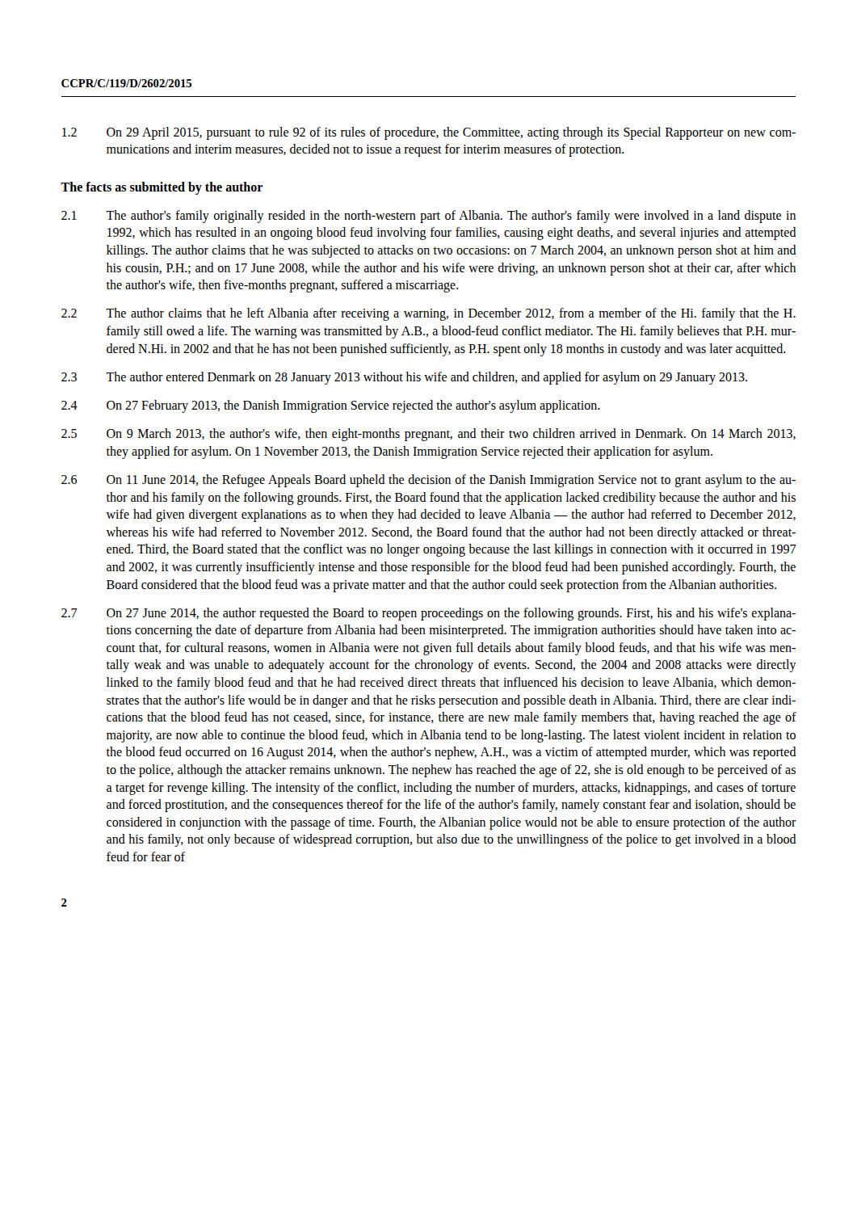CCPR/C/119/D/2602/2015
1.2
On 29 April 2015, pursuant to rule 92 of its rules of procedure, the Committee, acting through its Special Rapporteur on new communications and interim measures, decided not to issue a request for interim measures of protection.
The facts as submitted by the author
2.1
The author's family originally resided in the north-western part of Albania. The author's family were involved in a land dispute in 1992, which has resulted in an ongoing blood feud involving four families, causing eight deaths, and several injuries and attempted killings. The author claims that he was subjected to attacks on two occasions: on 7 March 2004, an unknown person shot at him and his cousin, P.H.; and on 17 June 2008, while the author and his wife were driving, an unknown person shot at their car, after which the author's wife, then five-months pregnant, suffered a miscarriage.
2.2
The author claims that he left Albania after receiving a warning, in December 2012, from a member of the Hi. family that the H. family still owed a life. The warning was transmitted by A.B., a blood-feud conflict mediator. The Hi. family believes that P.H. murdered N.Hi. in 2002 and that he has not been punished sufficiently, as P.H. spent only 18 months in custody and was later acquitted.
2.3
The author entered Denmark on 28 January 2013 without his wife and children, and applied for asylum on 29 January 2013.
2.4
On 27 February 2013, the Danish Immigration Service rejected the author's asylum application.
2.5
On 9 March 2013, the author's wife, then eight-months pregnant, and their two children arrived in Denmark. On 14 March 2013, they applied for asylum. On 1 November 2013, the Danish Immigration Service rejected their application for asylum.
2.6
On 11 June 2014, the Refugee Appeals Board upheld the decision of the Danish Immigration Service not to grant asylum to the author and his family on the following grounds. First, the Board found that the application lacked credibility because the author and his wife had given divergent explanations as to when they had decided to leave Albania — the author had referred to December 2012, whereas his wife had referred to November 2012. Second, the Board found that the author had not been directly attacked or threatened. Third, the Board stated that the conflict was no longer ongoing because the last killings in connection with it occurred in 1997 and 2002, it was currently insufficiently intense and those responsible for the blood feud had been punished accordingly. Fourth, the Board considered that the blood feud was a private matter and that the author could seek protection from the Albanian authorities.
2.7
On 27 June 2014, the author requested the Board to reopen proceedings on the following grounds. First, his and his wife's explanations concerning the date of departure from Albania had been misinterpreted. The immigration authorities should have taken into account that, for cultural reasons, women in Albania were not given full details about family blood feuds, and that his wife was mentally weak and was unable to adequately account for the chronology of events. Second, the 2004 and 2008 attacks were directly linked to the family blood feud and that he had received direct threats that influenced his decision to leave Albania, which demonstrates that the author's life would be in danger and that he risks persecution and possible death in Albania. Third, there are clear indications that the blood feud has not ceased, since, for instance, there are new male family members that, having reached the age of majority, are now able to continue the blood feud, which in Albania tend to be long-lasting. The latest violent incident in relation to the blood feud occurred on 16 August 2014, when the author's nephew, A.H., was a victim of attempted murder, which was reported to the police, although the attacker remains unknown. The nephew has reached the age of 22, she is old enough to be perceived of as a target for revenge killing. The intensity of the conflict, including the number of murders, attacks, kidnappings, and cases of torture and forced prostitution, and the consequences thereof for the life of the author's family, namely constant fear and isolation, should be considered in conjunction with the passage of time. Fourth, the Albanian police would not be able to ensure protection of the author and his family, not only because of widespread corruption, but also due to the unwillingness of the police to get involved in a blood feud for fear of
2